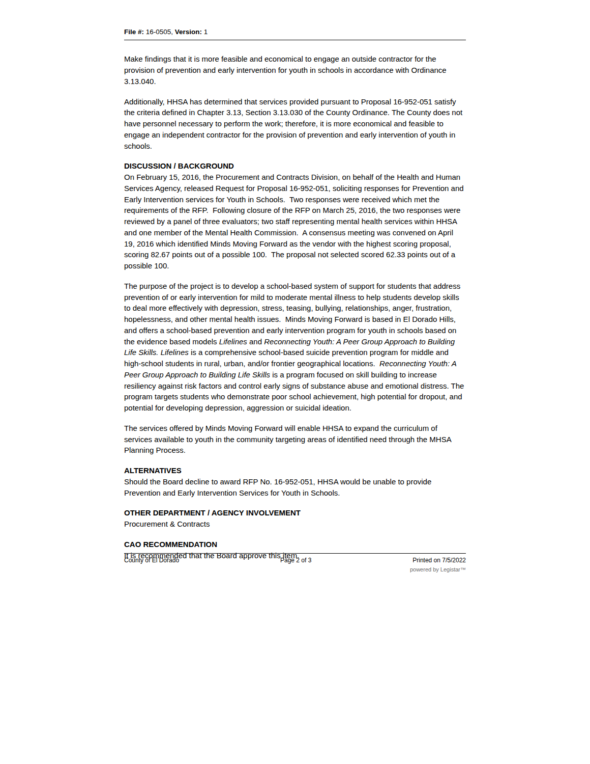File #: 16-0505, Version: 1
Make findings that it is more feasible and economical to engage an outside contractor for the provision of prevention and early intervention for youth in schools in accordance with Ordinance 3.13.040.
Additionally, HHSA has determined that services provided pursuant to Proposal 16-952-051 satisfy the criteria defined in Chapter 3.13, Section 3.13.030 of the County Ordinance. The County does not have personnel necessary to perform the work; therefore, it is more economical and feasible to engage an independent contractor for the provision of prevention and early intervention of youth in schools.
DISCUSSION / BACKGROUND
On February 15, 2016, the Procurement and Contracts Division, on behalf of the Health and Human Services Agency, released Request for Proposal 16-952-051, soliciting responses for Prevention and Early Intervention services for Youth in Schools. Two responses were received which met the requirements of the RFP. Following closure of the RFP on March 25, 2016, the two responses were reviewed by a panel of three evaluators; two staff representing mental health services within HHSA and one member of the Mental Health Commission. A consensus meeting was convened on April 19, 2016 which identified Minds Moving Forward as the vendor with the highest scoring proposal, scoring 82.67 points out of a possible 100. The proposal not selected scored 62.33 points out of a possible 100.
The purpose of the project is to develop a school-based system of support for students that address prevention of or early intervention for mild to moderate mental illness to help students develop skills to deal more effectively with depression, stress, teasing, bullying, relationships, anger, frustration, hopelessness, and other mental health issues. Minds Moving Forward is based in El Dorado Hills, and offers a school-based prevention and early intervention program for youth in schools based on the evidence based models Lifelines and Reconnecting Youth: A Peer Group Approach to Building Life Skills. Lifelines is a comprehensive school-based suicide prevention program for middle and high-school students in rural, urban, and/or frontier geographical locations. Reconnecting Youth: A Peer Group Approach to Building Life Skills is a program focused on skill building to increase resiliency against risk factors and control early signs of substance abuse and emotional distress. The program targets students who demonstrate poor school achievement, high potential for dropout, and potential for developing depression, aggression or suicidal ideation.
The services offered by Minds Moving Forward will enable HHSA to expand the curriculum of services available to youth in the community targeting areas of identified need through the MHSA Planning Process.
ALTERNATIVES
Should the Board decline to award RFP No. 16-952-051, HHSA would be unable to provide Prevention and Early Intervention Services for Youth in Schools.
OTHER DEPARTMENT / AGENCY INVOLVEMENT
Procurement & Contracts
CAO RECOMMENDATION
It is recommended that the Board approve this item.
County of El Dorado
Page 2 of 3
Printed on 7/5/2022
powered by Legistar™